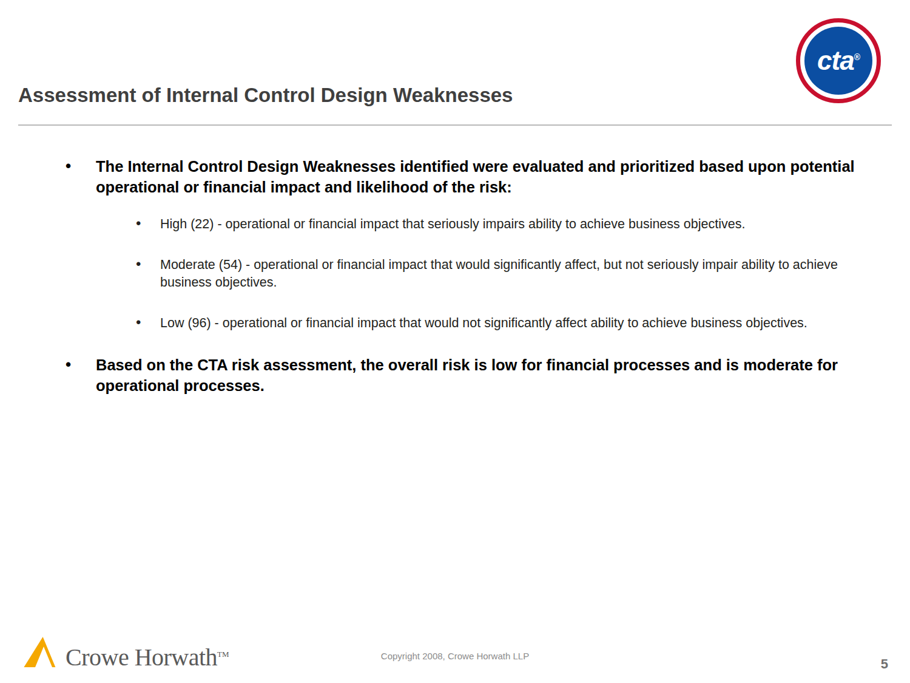cta®
Assessment of Internal Control Design Weaknesses
The Internal Control Design Weaknesses identified were evaluated and prioritized based upon potential operational or financial impact and likelihood of the risk:
High (22) - operational or financial impact that seriously impairs ability to achieve business objectives.
Moderate (54) - operational or financial impact that would significantly affect, but not seriously impair ability to achieve business objectives.
Low (96) - operational or financial impact that would not significantly affect ability to achieve business objectives.
Based on the CTA risk assessment, the overall risk is low for financial processes and is moderate for operational processes.
Crowe HorwathTM
Copyright 2008, Crowe Horwath LLP
5